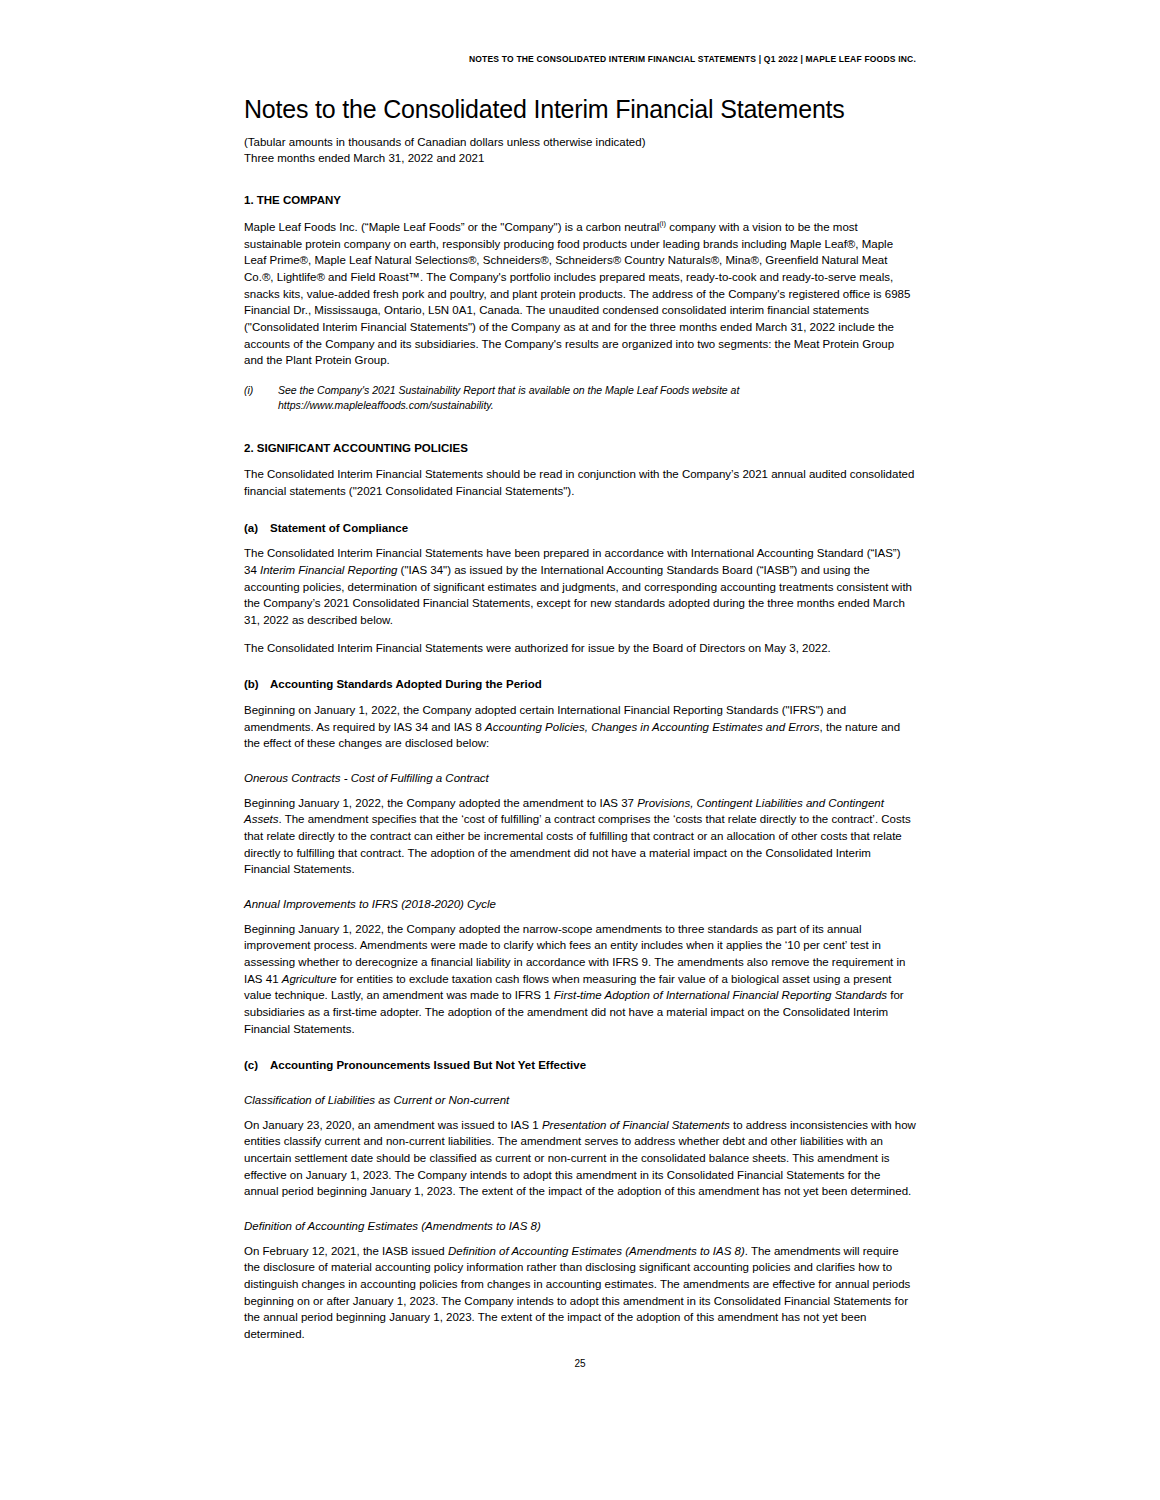NOTES TO THE CONSOLIDATED INTERIM FINANCIAL STATEMENTS | Q1 2022 | MAPLE LEAF FOODS INC.
Notes to the Consolidated Interim Financial Statements
(Tabular amounts in thousands of Canadian dollars unless otherwise indicated)
Three months ended March 31, 2022 and 2021
1. THE COMPANY
Maple Leaf Foods Inc. (“Maple Leaf Foods” or the "Company") is a carbon neutral(i) company with a vision to be the most sustainable protein company on earth, responsibly producing food products under leading brands including Maple Leaf®, Maple Leaf Prime®, Maple Leaf Natural Selections®, Schneiders®, Schneiders® Country Naturals®, Mina®, Greenfield Natural Meat Co.®, Lightlife® and Field Roast™. The Company's portfolio includes prepared meats, ready-to-cook and ready-to-serve meals, snacks kits, value-added fresh pork and poultry, and plant protein products. The address of the Company's registered office is 6985 Financial Dr., Mississauga, Ontario, L5N 0A1, Canada. The unaudited condensed consolidated interim financial statements ("Consolidated Interim Financial Statements") of the Company as at and for the three months ended March 31, 2022 include the accounts of the Company and its subsidiaries. The Company's results are organized into two segments: the Meat Protein Group and the Plant Protein Group.
(i)
See the Company's 2021 Sustainability Report that is available on the Maple Leaf Foods website at https://www.mapleleaffoods.com/sustainability.
2. SIGNIFICANT ACCOUNTING POLICIES
The Consolidated Interim Financial Statements should be read in conjunction with the Company’s 2021 annual audited consolidated financial statements ("2021 Consolidated Financial Statements").
(a) Statement of Compliance
The Consolidated Interim Financial Statements have been prepared in accordance with International Accounting Standard (“IAS”) 34 Interim Financial Reporting ("IAS 34") as issued by the International Accounting Standards Board (“IASB”) and using the accounting policies, determination of significant estimates and judgments, and corresponding accounting treatments consistent with the Company’s 2021 Consolidated Financial Statements, except for new standards adopted during the three months ended March 31, 2022 as described below.
The Consolidated Interim Financial Statements were authorized for issue by the Board of Directors on May 3, 2022.
(b) Accounting Standards Adopted During the Period
Beginning on January 1, 2022, the Company adopted certain International Financial Reporting Standards ("IFRS") and amendments. As required by IAS 34 and IAS 8 Accounting Policies, Changes in Accounting Estimates and Errors, the nature and the effect of these changes are disclosed below:
Onerous Contracts - Cost of Fulfilling a Contract
Beginning January 1, 2022, the Company adopted the amendment to IAS 37 Provisions, Contingent Liabilities and Contingent Assets. The amendment specifies that the ‘cost of fulfilling’ a contract comprises the ‘costs that relate directly to the contract’. Costs that relate directly to the contract can either be incremental costs of fulfilling that contract or an allocation of other costs that relate directly to fulfilling that contract. The adoption of the amendment did not have a material impact on the Consolidated Interim Financial Statements.
Annual Improvements to IFRS (2018-2020) Cycle
Beginning January 1, 2022, the Company adopted the narrow-scope amendments to three standards as part of its annual improvement process. Amendments were made to clarify which fees an entity includes when it applies the ‘10 per cent’ test in assessing whether to derecognize a financial liability in accordance with IFRS 9. The amendments also remove the requirement in IAS 41 Agriculture for entities to exclude taxation cash flows when measuring the fair value of a biological asset using a present value technique. Lastly, an amendment was made to IFRS 1 First-time Adoption of International Financial Reporting Standards for subsidiaries as a first-time adopter. The adoption of the amendment did not have a material impact on the Consolidated Interim Financial Statements.
(c) Accounting Pronouncements Issued But Not Yet Effective
Classification of Liabilities as Current or Non-current
On January 23, 2020, an amendment was issued to IAS 1 Presentation of Financial Statements to address inconsistencies with how entities classify current and non-current liabilities. The amendment serves to address whether debt and other liabilities with an uncertain settlement date should be classified as current or non-current in the consolidated balance sheets. This amendment is effective on January 1, 2023. The Company intends to adopt this amendment in its Consolidated Financial Statements for the annual period beginning January 1, 2023. The extent of the impact of the adoption of this amendment has not yet been determined.
Definition of Accounting Estimates (Amendments to IAS 8)
On February 12, 2021, the IASB issued Definition of Accounting Estimates (Amendments to IAS 8). The amendments will require the disclosure of material accounting policy information rather than disclosing significant accounting policies and clarifies how to distinguish changes in accounting policies from changes in accounting estimates. The amendments are effective for annual periods beginning on or after January 1, 2023. The Company intends to adopt this amendment in its Consolidated Financial Statements for the annual period beginning January 1, 2023. The extent of the impact of the adoption of this amendment has not yet been determined.
25